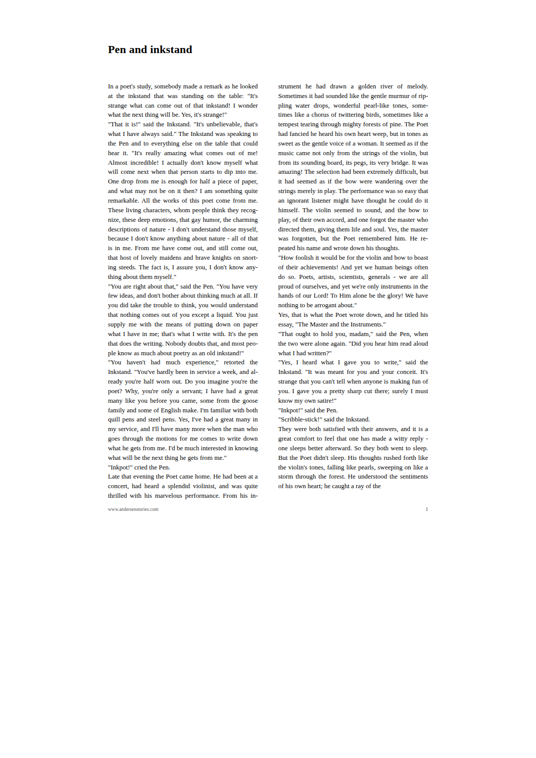Pen and inkstand
In a poet's study, somebody made a remark as he looked at the inkstand that was standing on the table: "It's strange what can come out of that inkstand! I wonder what the next thing will be. Yes, it's strange!"
"That it is!" said the Inkstand. "It's unbelievable, that's what I have always said." The Inkstand was speaking to the Pen and to everything else on the table that could hear it. "It's really amazing what comes out of me! Almost incredible! I actually don't know myself what will come next when that person starts to dip into me. One drop from me is enough for half a piece of paper, and what may not be on it then? I am something quite remarkable. All the works of this poet come from me. These living characters, whom people think they recognize, these deep emotions, that gay humor, the charming descriptions of nature - I don't understand those myself, because I don't know anything about nature - all of that is in me. From me have come out, and still come out, that host of lovely maidens and brave knights on snorting steeds. The fact is, I assure you, I don't know anything about them myself."
"You are right about that," said the Pen. "You have very few ideas, and don't bother about thinking much at all. If you did take the trouble to think, you would understand that nothing comes out of you except a liquid. You just supply me with the means of putting down on paper what I have in me; that's what I write with. It's the pen that does the writing. Nobody doubts that, and most people know as much about poetry as an old inkstand!"
"You haven't had much experience," retorted the Inkstand. "You've hardly been in service a week, and already you're half worn out. Do you imagine you're the poet? Why, you're only a servant; I have had a great many like you before you came, some from the goose family and some of English make. I'm familiar with both quill pens and steel pens. Yes, I've had a great many in my service, and I'll have many more when the man who goes through the motions for me comes to write down what he gets from me. I'd be much interested in knowing what will be the next thing he gets from me."
"Inkpot!" cried the Pen.
Late that evening the Poet came home. He had been at a concert, had heard a splendid violinist, and was quite thrilled with his marvelous performance. From his instrument he had drawn a golden river of melody. Sometimes it had sounded like the gentle murmur of rippling water drops, wonderful pearl-like tones, sometimes like a chorus of twittering birds, sometimes like a tempest tearing through mighty forests of pine. The Poet had fancied he heard his own heart weep, but in tones as sweet as the gentle voice of a woman. It seemed as if the music came not only from the strings of the violin, but from its sounding board, its pegs, its very bridge. It was amazing! The selection had been extremely difficult, but it had seemed as if the bow were wandering over the strings merely in play. The performance was so easy that an ignorant listener might have thought he could do it himself. The violin seemed to sound, and the bow to play, of their own accord, and one forgot the master who directed them, giving them life and soul. Yes, the master was forgotten, but the Poet remembered him. He repeated his name and wrote down his thoughts.
"How foolish it would be for the violin and bow to boast of their achievements! And yet we human beings often do so. Poets, artists, scientists, generals - we are all proud of ourselves, and yet we're only instruments in the hands of our Lord! To Him alone be the glory! We have nothing to be arrogant about."
Yes, that is what the Poet wrote down, and he titled his essay, "The Master and the Instruments."
"That ought to hold you, madam," said the Pen, when the two were alone again. "Did you hear him read aloud what I had written?"
"Yes, I heard what I gave you to write," said the Inkstand. "It was meant for you and your conceit. It's strange that you can't tell when anyone is making fun of you. I gave you a pretty sharp cut there; surely I must know my own satire!"
"Inkpot!" said the Pen.
"Scribble-stick!" said the Inkstand.
They were both satisfied with their answers, and it is a great comfort to feel that one has made a witty reply - one sleeps better afterward. So they both went to sleep. But the Poet didn't sleep. His thoughts rushed forth like the violin's tones, falling like pearls, sweeping on like a storm through the forest. He understood the sentiments of his own heart; he caught a ray of the
www.andersenstories.com 1